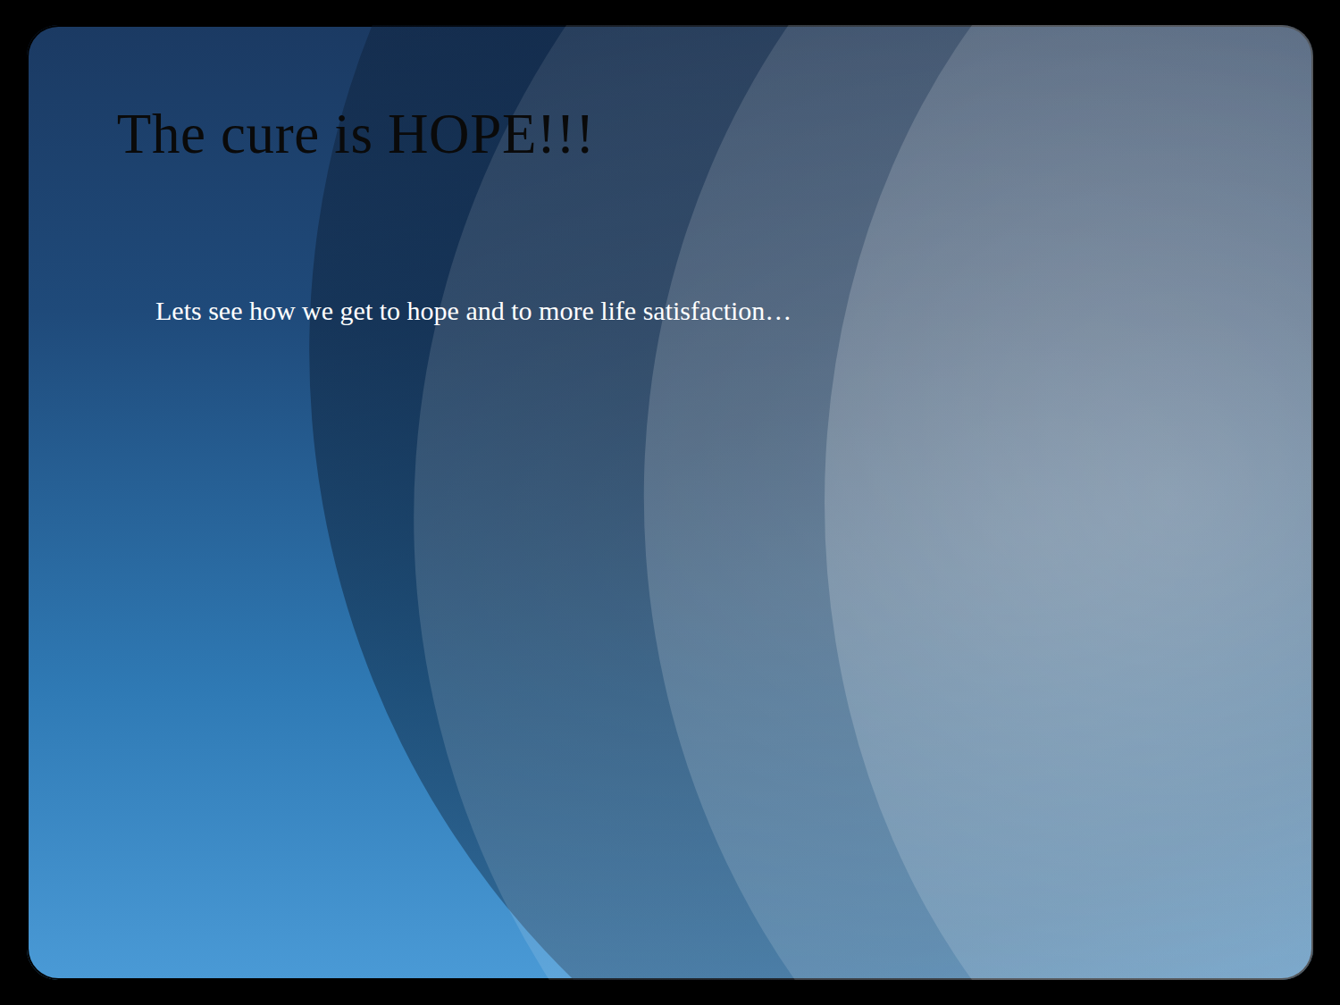The cure is HOPE!!!
Lets see how we get to hope and to more life satisfaction…